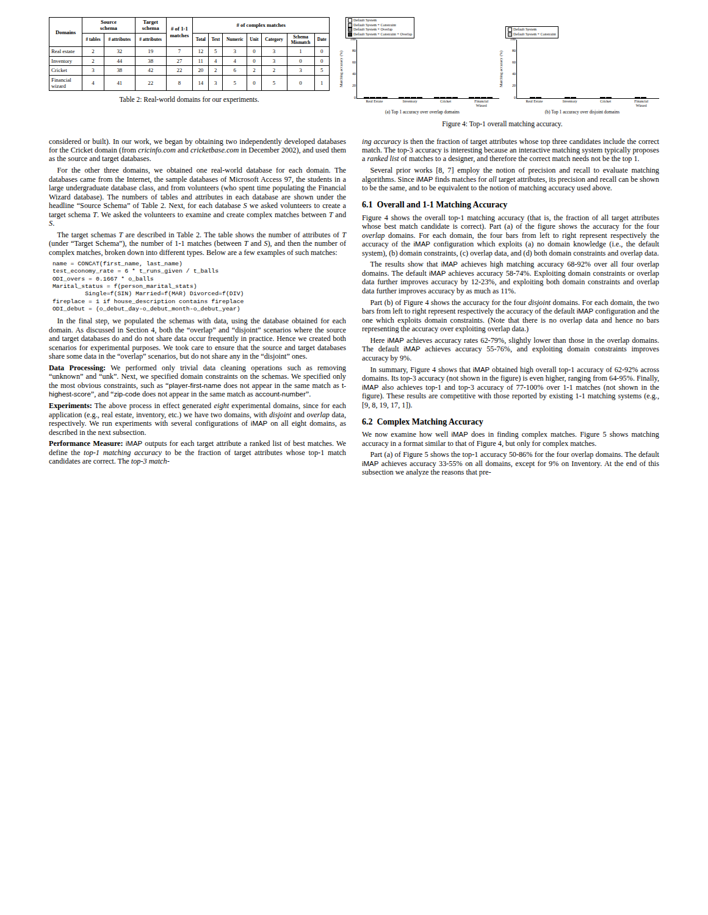| Domains | Source schema | Target schema | # of 1-1 matches | # of complex matches |
| --- | --- | --- | --- | --- |
| # tables | # attributes | # attributes | Total | Text | Numeric | Unit | Category | Schema Mismatch | Date |
| Real estate | 2 | 32 | 19 | 7 | 12 | 5 | 3 | 0 | 3 | 1 | 0 |
| Inventory | 2 | 44 | 38 | 27 | 11 | 4 | 4 | 0 | 3 | 0 | 0 |
| Cricket | 3 | 38 | 42 | 22 | 20 | 2 | 6 | 2 | 2 | 3 | 5 |
| Financial wizard | 4 | 41 | 22 | 8 | 14 | 3 | 5 | 0 | 5 | 0 | 1 |
Table 2: Real-world domains for our experiments.
Default System
Default System + Constraint
Default System + Overlap
Default System + Constraint + Overlap
Matching accuracy (%)
100
80
60
40
20
0
Real Estate Inventory Cricket Financial
Wizard
(a) Top 1 accuracy over overlap domains
Default System
Default System + Constraint
Matching accuracy (%)
100
80
60
40
20
0
Real Estate Inventory Cricket Financial
Wizard
(b) Top 1 accuracy over disjoint domains
Figure 4: Top-1 overall matching accuracy.
considered or built). In our work, we began by obtaining two independently developed databases for the Cricket domain (from cricinfo.com and cricketbase.com in December 2002), and used them as the source and target databases.
For the other three domains, we obtained one real-world database for each domain. The databases came from the Internet, the sample databases of Microsoft Access 97, the students in a large undergraduate database class, and from volunteers (who spent time populating the Financial Wizard database). The numbers of tables and attributes in each database are shown under the headline “Source Schema” of Table 2. Next, for each database S we asked volunteers to create a target schema T. We asked the volunteers to examine and create complex matches between T and S.
The target schemas T are described in Table 2. The table shows the number of attributes of T (under “Target Schema”), the number of 1-1 matches (between T and S), and then the number of complex matches, broken down into different types. Below are a few examples of such matches:
name = CONCAT(first_name, last_name)
test_economy_rate = 6 * t_runs_given / t_balls
ODI_overs = 0.1667 * o_balls
Marital_status = f(person_marital_stats)
         Single=f(SIN) Married=f(MAR) Divorced=f(DIV)
fireplace = 1 if house_description contains fireplace
ODI_debut = (o_debut_day-o_debut_month-o_debut_year)
In the final step, we populated the schemas with data, using the database obtained for each domain. As discussed in Section 4, both the “overlap” and “disjoint” scenarios where the source and target databases do and do not share data occur frequently in practice. Hence we created both scenarios for experimental purposes. We took care to ensure that the source and target databases share some data in the “overlap” scenarios, but do not share any in the “disjoint” ones.
Data Processing: We performed only trivial data cleaning operations such as removing “unknown” and “unk”. Next, we specified domain constraints on the schemas. We specified only the most obvious constraints, such as “player-first-name does not appear in the same match as t-highest-score”, and “zip-code does not appear in the same match as account-number”.
Experiments: The above process in effect generated eight experimental domains, since for each application (e.g., real estate, inventory, etc.) we have two domains, with disjoint and overlap data, respectively. We run experiments with several configurations of iMAP on all eight domains, as described in the next subsection.
Performance Measure: iMAP outputs for each target attribute a ranked list of best matches. We define the top-1 matching accuracy to be the fraction of target attributes whose top-1 match candidates are correct. The top-3 match-
ing accuracy is then the fraction of target attributes whose top three candidates include the correct match. The top-3 accuracy is interesting because an interactive matching system typically proposes a ranked list of matches to a designer, and therefore the correct match needs not be the top 1.
Several prior works [8, 7] employ the notion of precision and recall to evaluate matching algorithms. Since iMAP finds matches for all target attributes, its precision and recall can be shown to be the same, and to be equivalent to the notion of matching accuracy used above.
6.1 Overall and 1-1 Matching Accuracy
Figure 4 shows the overall top-1 matching accuracy (that is, the fraction of all target attributes whose best match candidate is correct). Part (a) of the figure shows the accuracy for the four overlap domains. For each domain, the four bars from left to right represent respectively the accuracy of the iMAP configuration which exploits (a) no domain knowledge (i.e., the default system), (b) domain constraints, (c) overlap data, and (d) both domain constraints and overlap data.
The results show that iMAP achieves high matching accuracy 68-92% over all four overlap domains. The default iMAP achieves accuracy 58-74%. Exploiting domain constraints or overlap data further improves accuracy by 12-23%, and exploiting both domain constraints and overlap data further improves accuracy by as much as 11%.
Part (b) of Figure 4 shows the accuracy for the four disjoint domains. For each domain, the two bars from left to right represent respectively the accuracy of the default iMAP configuration and the one which exploits domain constraints. (Note that there is no overlap data and hence no bars representing the accuracy over exploiting overlap data.)
Here iMAP achieves accuracy rates 62-79%, slightly lower than those in the overlap domains. The default iMAP achieves accuracy 55-76%, and exploiting domain constraints improves accuracy by 9%.
In summary, Figure 4 shows that iMAP obtained high overall top-1 accuracy of 62-92% across domains. Its top-3 accuracy (not shown in the figure) is even higher, ranging from 64-95%. Finally, iMAP also achieves top-1 and top-3 accuracy of 77-100% over 1-1 matches (not shown in the figure). These results are competitive with those reported by existing 1-1 matching systems (e.g., [9, 8, 19, 17, 1]).
6.2 Complex Matching Accuracy
We now examine how well iMAP does in finding complex matches. Figure 5 shows matching accuracy in a format similar to that of Figure 4, but only for complex matches.
Part (a) of Figure 5 shows the top-1 accuracy 50-86% for the four overlap domains. The default iMAP achieves accuracy 33-55% on all domains, except for 9% on Inventory. At the end of this subsection we analyze the reasons that pre-